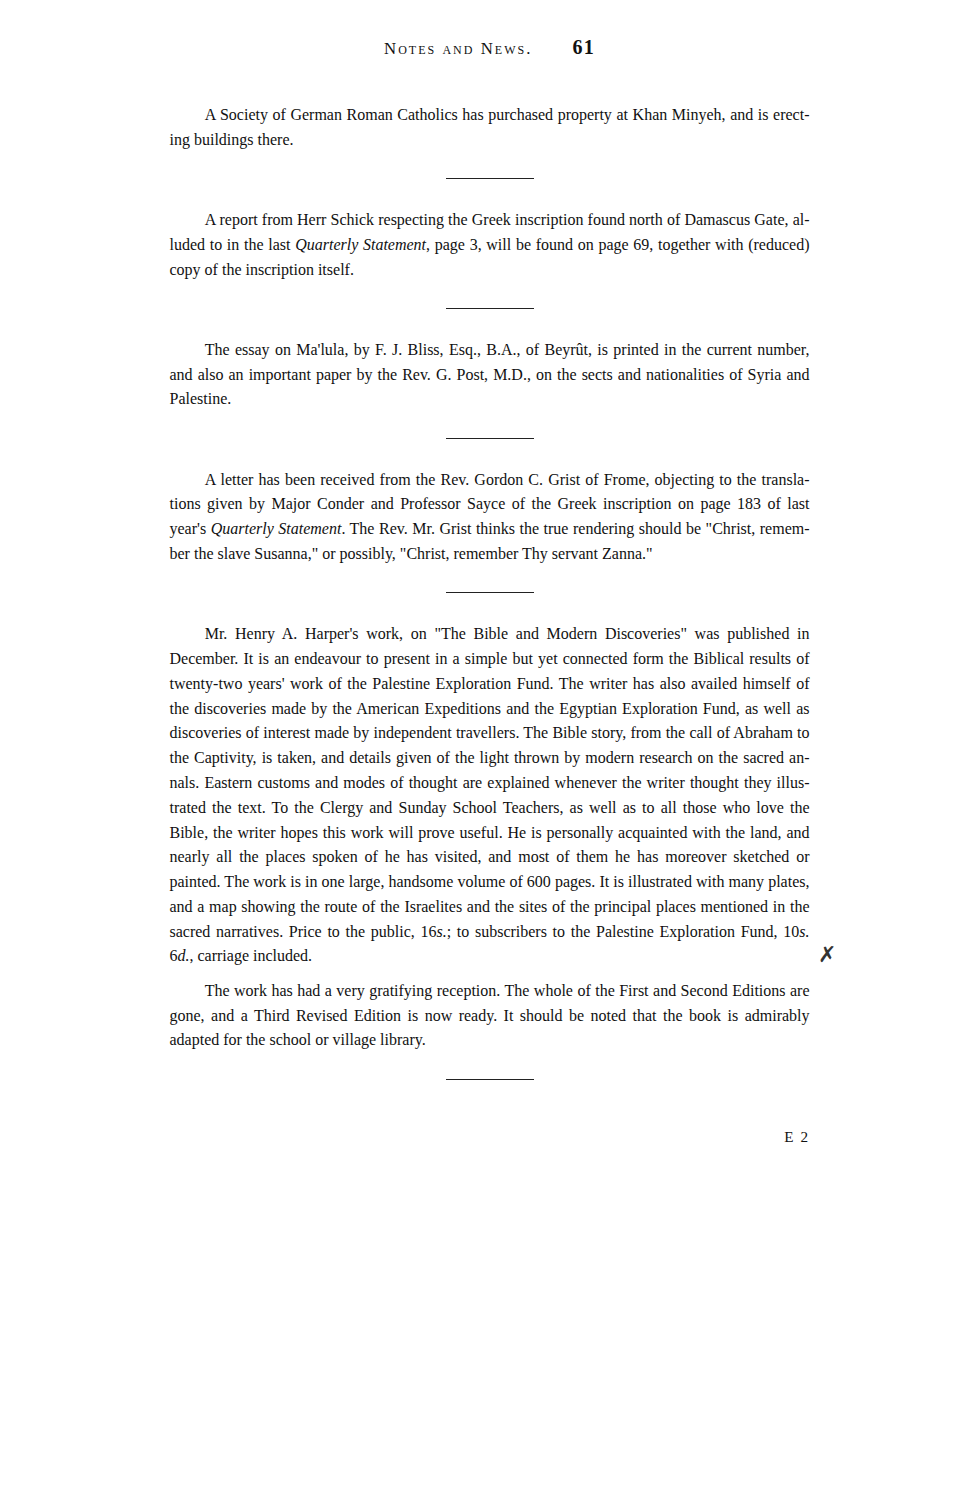Notes and News. 61
A Society of German Roman Catholics has purchased property at Khan Minyeh, and is erecting buildings there.
A report from Herr Schick respecting the Greek inscription found north of Damascus Gate, alluded to in the last Quarterly Statement, page 3, will be found on page 69, together with (reduced) copy of the inscription itself.
The essay on Ma'lula, by F. J. Bliss, Esq., B.A., of Beyrût, is printed in the current number, and also an important paper by the Rev. G. Post, M.D., on the sects and nationalities of Syria and Palestine.
A letter has been received from the Rev. Gordon C. Grist of Frome, objecting to the translations given by Major Conder and Professor Sayce of the Greek inscription on page 183 of last year's Quarterly Statement. The Rev. Mr. Grist thinks the true rendering should be "Christ, remember the slave Susanna," or possibly, "Christ, remember Thy servant Zanna."
Mr. Henry A. Harper's work, on "The Bible and Modern Discoveries" was published in December. It is an endeavour to present in a simple but yet connected form the Biblical results of twenty-two years' work of the Palestine Exploration Fund. The writer has also availed himself of the discoveries made by the American Expeditions and the Egyptian Exploration Fund, as well as discoveries of interest made by independent travellers. The Bible story, from the call of Abraham to the Captivity, is taken, and details given of the light thrown by modern research on the sacred annals. Eastern customs and modes of thought are explained whenever the writer thought they illustrated the text. To the Clergy and Sunday School Teachers, as well as to all those who love the Bible, the writer hopes this work will prove useful. He is personally acquainted with the land, and nearly all the places spoken of he has visited, and most of them he has moreover sketched or painted. The work is in one large, handsome volume of 600 pages. It is illustrated with many plates, and a map showing the route of the Israelites and the sites of the principal places mentioned in the sacred narratives. Price to the public, 16s.; to subscribers to the Palestine Exploration Fund, 10s. 6d., carriage included.✗
The work has had a very gratifying reception. The whole of the First and Second Editions are gone, and a Third Revised Edition is now ready. It should be noted that the book is admirably adapted for the school or village library.
E 2